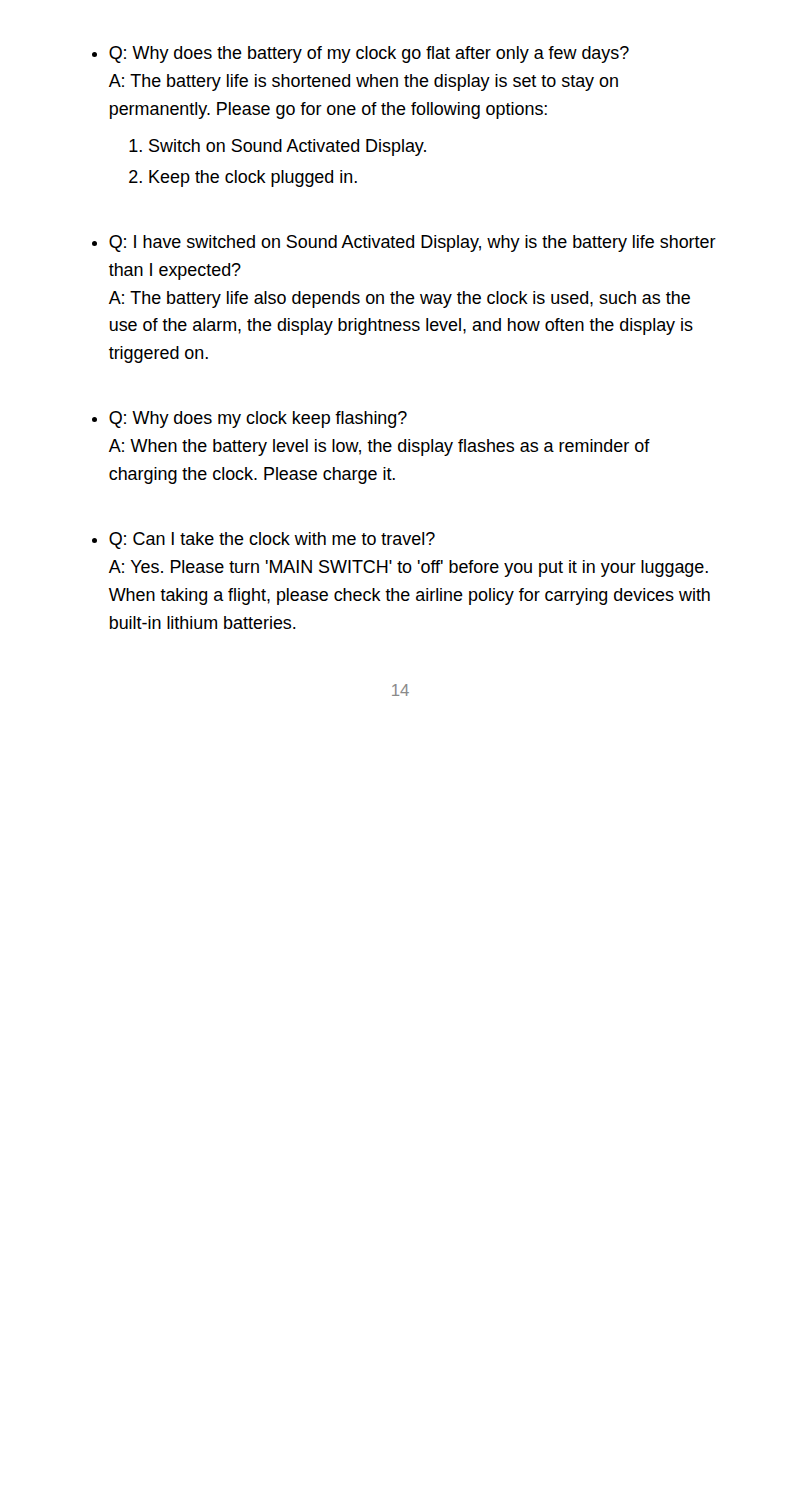Q: Why does the battery of my clock go flat after only a few days?
A: The battery life is shortened when the display is set to stay on permanently. Please go for one of the following options:
Switch on Sound Activated Display.
Keep the clock plugged in.
Q: I have switched on Sound Activated Display, why is the battery life shorter than I expected?
A: The battery life also depends on the way the clock is used, such as the use of the alarm, the display brightness level, and how often the display is triggered on.
Q: Why does my clock keep flashing?
A: When the battery level is low, the display flashes as a reminder of charging the clock. Please charge it.
Q: Can I take the clock with me to travel?
A: Yes. Please turn 'MAIN SWITCH' to 'off' before you put it in your luggage. When taking a flight, please check the airline policy for carrying devices with built-in lithium batteries.
14